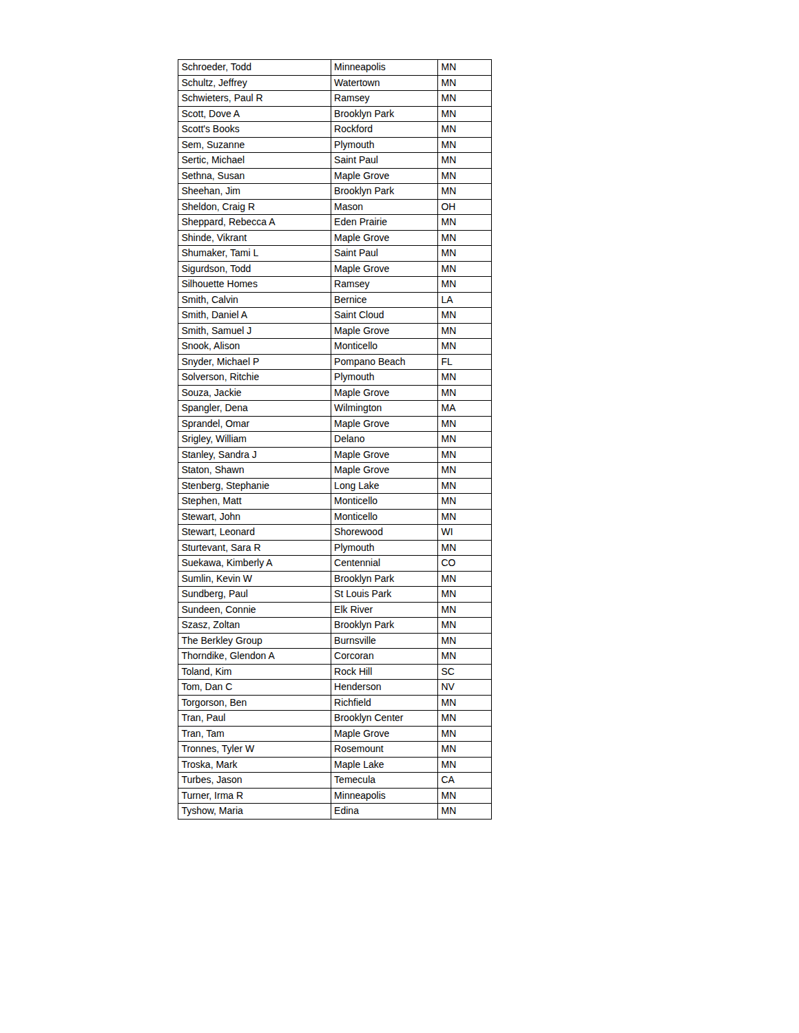| Schroeder, Todd | Minneapolis | MN |
| Schultz, Jeffrey | Watertown | MN |
| Schwieters, Paul R | Ramsey | MN |
| Scott, Dove A | Brooklyn Park | MN |
| Scott's Books | Rockford | MN |
| Sem, Suzanne | Plymouth | MN |
| Sertic, Michael | Saint Paul | MN |
| Sethna, Susan | Maple Grove | MN |
| Sheehan, Jim | Brooklyn Park | MN |
| Sheldon, Craig R | Mason | OH |
| Sheppard, Rebecca A | Eden Prairie | MN |
| Shinde, Vikrant | Maple Grove | MN |
| Shumaker, Tami L | Saint Paul | MN |
| Sigurdson, Todd | Maple Grove | MN |
| Silhouette Homes | Ramsey | MN |
| Smith, Calvin | Bernice | LA |
| Smith, Daniel A | Saint Cloud | MN |
| Smith, Samuel J | Maple Grove | MN |
| Snook, Alison | Monticello | MN |
| Snyder, Michael P | Pompano Beach | FL |
| Solverson, Ritchie | Plymouth | MN |
| Souza, Jackie | Maple Grove | MN |
| Spangler, Dena | Wilmington | MA |
| Sprandel, Omar | Maple Grove | MN |
| Srigley, William | Delano | MN |
| Stanley, Sandra J | Maple Grove | MN |
| Staton, Shawn | Maple Grove | MN |
| Stenberg, Stephanie | Long Lake | MN |
| Stephen, Matt | Monticello | MN |
| Stewart, John | Monticello | MN |
| Stewart, Leonard | Shorewood | WI |
| Sturtevant, Sara R | Plymouth | MN |
| Suekawa, Kimberly A | Centennial | CO |
| Sumlin, Kevin W | Brooklyn Park | MN |
| Sundberg, Paul | St Louis Park | MN |
| Sundeen, Connie | Elk River | MN |
| Szasz, Zoltan | Brooklyn Park | MN |
| The Berkley Group | Burnsville | MN |
| Thorndike, Glendon A | Corcoran | MN |
| Toland, Kim | Rock Hill | SC |
| Tom, Dan C | Henderson | NV |
| Torgorson, Ben | Richfield | MN |
| Tran, Paul | Brooklyn Center | MN |
| Tran, Tam | Maple Grove | MN |
| Tronnes, Tyler W | Rosemount | MN |
| Troska, Mark | Maple Lake | MN |
| Turbes, Jason | Temecula | CA |
| Turner, Irma R | Minneapolis | MN |
| Tyshow, Maria | Edina | MN |